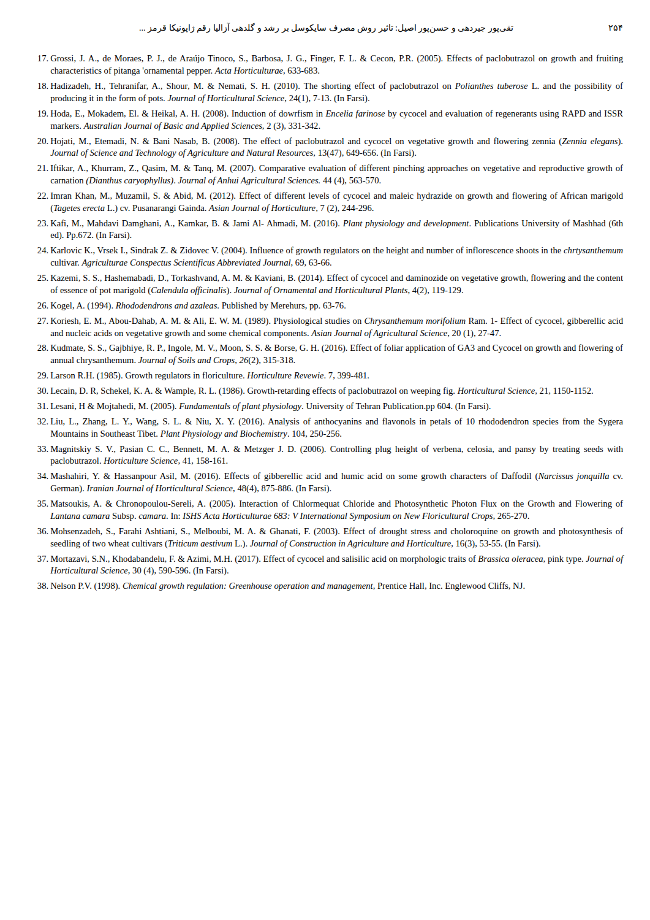۲۵۴
تقی‌پور جیردهی و حسن‌پور اصیل: تاثیر روش مصرف سایکوسل بر رشد و گلدهی آزالیا رقم ژاپونیکا قرمز ...
Grossi, J. A., de Moraes, P. J., de Araújo Tinoco, S., Barbosa, J. G., Finger, F. L. & Cecon, P.R. (2005). Effects of paclobutrazol on growth and fruiting characteristics of pitanga 'ornamental pepper. Acta Horticulturae, 633-683.
Hadizadeh, H., Tehranifar, A., Shour, M. & Nemati, S. H. (2010). The shorting effect of paclobutrazol on Polianthes tuberose L. and the possibility of producing it in the form of pots. Journal of Horticultural Science, 24(1), 7-13. (In Farsi).
Hoda, E., Mokadem, El. & Heikal, A. H. (2008). Induction of dowrfism in Encelia farinose by cycocel and evaluation of regenerants using RAPD and ISSR markers. Australian Journal of Basic and Applied Sciences, 2 (3), 331-342.
Hojati, M., Etemadi, N. & Bani Nasab, B. (2008). The effect of paclobutrazol and cycocel on vegetative growth and flowering zennia (Zennia elegans). Journal of Science and Technology of Agriculture and Natural Resources, 13(47), 649-656. (In Farsi).
Iftikar, A., Khurram, Z., Qasim, M. & Tanq, M. (2007). Comparative evaluation of different pinching approaches on vegetative and reproductive growth of carnation (Dianthus caryophyllus). Journal of Anhui Agricultural Sciences. 44 (4), 563-570.
Imran Khan, M., Muzamil, S. & Abid, M. (2012). Effect of different levels of cycocel and maleic hydrazide on growth and flowering of African marigold (Tagetes erecta L.) cv. Pusanarangi Gainda. Asian Journal of Horticulture, 7 (2), 244-296.
Kafi, M., Mahdavi Damghani, A., Kamkar, B. & Jami Al- Ahmadi, M. (2016). Plant physiology and development. Publications University of Mashhad (6th ed). Pp.672. (In Farsi).
Karlovic K., Vrsek I., Sindrak Z. & Zidovec V. (2004). Influence of growth regulators on the height and number of inflorescence shoots in the chrtysanthemum cultivar. Agriculturae Conspectus Scientificus Abbreviated Journal, 69, 63-66.
Kazemi, S. S., Hashemabadi, D., Torkashvand, A. M. & Kaviani, B. (2014). Effect of cycocel and daminozide on vegetative growth, flowering and the content of essence of pot marigold (Calendula officinalis). Journal of Ornamental and Horticultural Plants, 4(2), 119-129.
Kogel, A. (1994). Rhododendrons and azaleas. Published by Merehurs, pp. 63-76.
Koriesh, E. M., Abou-Dahab, A. M. & Ali, E. W. M. (1989). Physiological studies on Chrysanthemum morifolium Ram. 1- Effect of cycocel, gibberellic acid and nucleic acids on vegetative growth and some chemical components. Asian Journal of Agricultural Science, 20 (1), 27-47.
Kudmate, S. S., Gajbhiye, R. P., Ingole, M. V., Moon, S. S. & Borse, G. H. (2016). Effect of foliar application of GA3 and Cycocel on growth and flowering of annual chrysanthemum. Journal of Soils and Crops, 26(2), 315-318.
Larson R.H. (1985). Growth regulators in floriculture. Horticulture Revewie. 7, 399-481.
Lecain, D. R, Schekel, K. A. & Wample, R. L. (1986). Growth-retarding effects of paclobutrazol on weeping fig. Horticultural Science, 21, 1150-1152.
Lesani, H & Mojtahedi, M. (2005). Fundamentals of plant physiology. University of Tehran Publication.pp 604. (In Farsi).
Liu, L., Zhang, L. Y., Wang, S. L. & Niu, X. Y. (2016). Analysis of anthocyanins and flavonols in petals of 10 rhododendron species from the Sygera Mountains in Southeast Tibet. Plant Physiology and Biochemistry. 104, 250-256.
Magnitskiy S. V., Pasian C. C., Bennett, M. A. & Metzger J. D. (2006). Controlling plug height of verbena, celosia, and pansy by treating seeds with paclobutrazol. Horticulture Science, 41, 158-161.
Mashahiri, Y. & Hassanpour Asil, M. (2016). Effects of gibberellic acid and humic acid on some growth characters of Daffodil (Narcissus jonquilla cv. German). Iranian Journal of Horticultural Science, 48(4), 875-886. (In Farsi).
Matsoukis, A. & Chronopoulou-Sereli, A. (2005). Interaction of Chlormequat Chloride and Photosynthetic Photon Flux on the Growth and Flowering of Lantana camara Subsp. camara. In: ISHS Acta Horticulturae 683: V International Symposium on New Floricultural Crops, 265-270.
Mohsenzadeh, S., Farahi Ashtiani, S., Melboubi, M. A. & Ghanati, F. (2003). Effect of drought stress and choloroquine on growth and photosynthesis of seedling of two wheat cultivars (Triticum aestivum L.). Journal of Construction in Agriculture and Horticulture, 16(3), 53-55. (In Farsi).
Mortazavi, S.N., Khodabandelu, F. & Azimi, M.H. (2017). Effect of cycocel and salisilic acid on morphologic traits of Brassica oleracea, pink type. Journal of Horticultural Science, 30 (4), 590-596. (In Farsi).
Nelson P.V. (1998). Chemical growth regulation: Greenhouse operation and management, Prentice Hall, Inc. Englewood Cliffs, NJ.